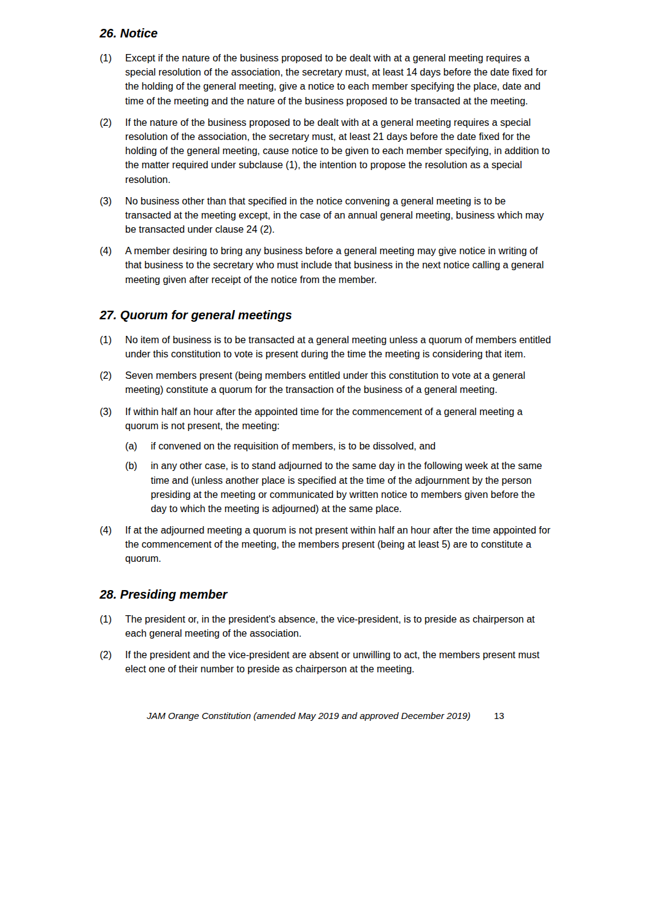26. Notice
Except if the nature of the business proposed to be dealt with at a general meeting requires a special resolution of the association, the secretary must, at least 14 days before the date fixed for the holding of the general meeting, give a notice to each member specifying the place, date and time of the meeting and the nature of the business proposed to be transacted at the meeting.
If the nature of the business proposed to be dealt with at a general meeting requires a special resolution of the association, the secretary must, at least 21 days before the date fixed for the holding of the general meeting, cause notice to be given to each member specifying, in addition to the matter required under subclause (1), the intention to propose the resolution as a special resolution.
No business other than that specified in the notice convening a general meeting is to be transacted at the meeting except, in the case of an annual general meeting, business which may be transacted under clause 24 (2).
A member desiring to bring any business before a general meeting may give notice in writing of that business to the secretary who must include that business in the next notice calling a general meeting given after receipt of the notice from the member.
27. Quorum for general meetings
No item of business is to be transacted at a general meeting unless a quorum of members entitled under this constitution to vote is present during the time the meeting is considering that item.
Seven members present (being members entitled under this constitution to vote at a general meeting) constitute a quorum for the transaction of the business of a general meeting.
If within half an hour after the appointed time for the commencement of a general meeting a quorum is not present, the meeting:
if convened on the requisition of members, is to be dissolved, and
in any other case, is to stand adjourned to the same day in the following week at the same time and (unless another place is specified at the time of the adjournment by the person presiding at the meeting or communicated by written notice to members given before the day to which the meeting is adjourned) at the same place.
If at the adjourned meeting a quorum is not present within half an hour after the time appointed for the commencement of the meeting, the members present (being at least 5) are to constitute a quorum.
28. Presiding member
The president or, in the president's absence, the vice-president, is to preside as chairperson at each general meeting of the association.
If the president and the vice-president are absent or unwilling to act, the members present must elect one of their number to preside as chairperson at the meeting.
JAM Orange Constitution (amended May 2019 and approved December 2019) 13